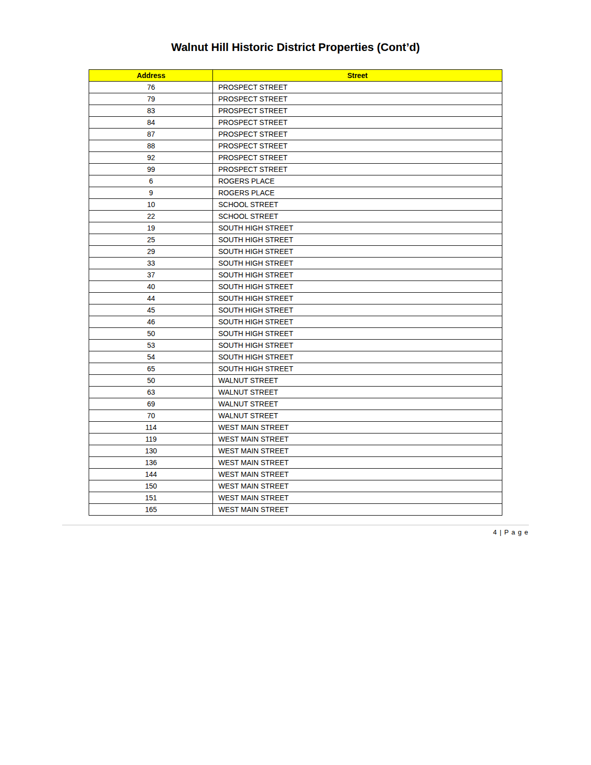Walnut Hill Historic District Properties (Cont’d)
| Address | Street |
| --- | --- |
| 76 | PROSPECT STREET |
| 79 | PROSPECT STREET |
| 83 | PROSPECT STREET |
| 84 | PROSPECT STREET |
| 87 | PROSPECT STREET |
| 88 | PROSPECT STREET |
| 92 | PROSPECT STREET |
| 99 | PROSPECT STREET |
| 6 | ROGERS PLACE |
| 9 | ROGERS PLACE |
| 10 | SCHOOL STREET |
| 22 | SCHOOL STREET |
| 19 | SOUTH HIGH STREET |
| 25 | SOUTH HIGH STREET |
| 29 | SOUTH HIGH STREET |
| 33 | SOUTH HIGH STREET |
| 37 | SOUTH HIGH STREET |
| 40 | SOUTH HIGH STREET |
| 44 | SOUTH HIGH STREET |
| 45 | SOUTH HIGH STREET |
| 46 | SOUTH HIGH STREET |
| 50 | SOUTH HIGH STREET |
| 53 | SOUTH HIGH STREET |
| 54 | SOUTH HIGH STREET |
| 65 | SOUTH HIGH STREET |
| 50 | WALNUT STREET |
| 63 | WALNUT STREET |
| 69 | WALNUT STREET |
| 70 | WALNUT STREET |
| 114 | WEST MAIN STREET |
| 119 | WEST MAIN STREET |
| 130 | WEST MAIN STREET |
| 136 | WEST MAIN STREET |
| 144 | WEST MAIN STREET |
| 150 | WEST MAIN STREET |
| 151 | WEST MAIN STREET |
| 165 | WEST MAIN STREET |
4 | P a g e